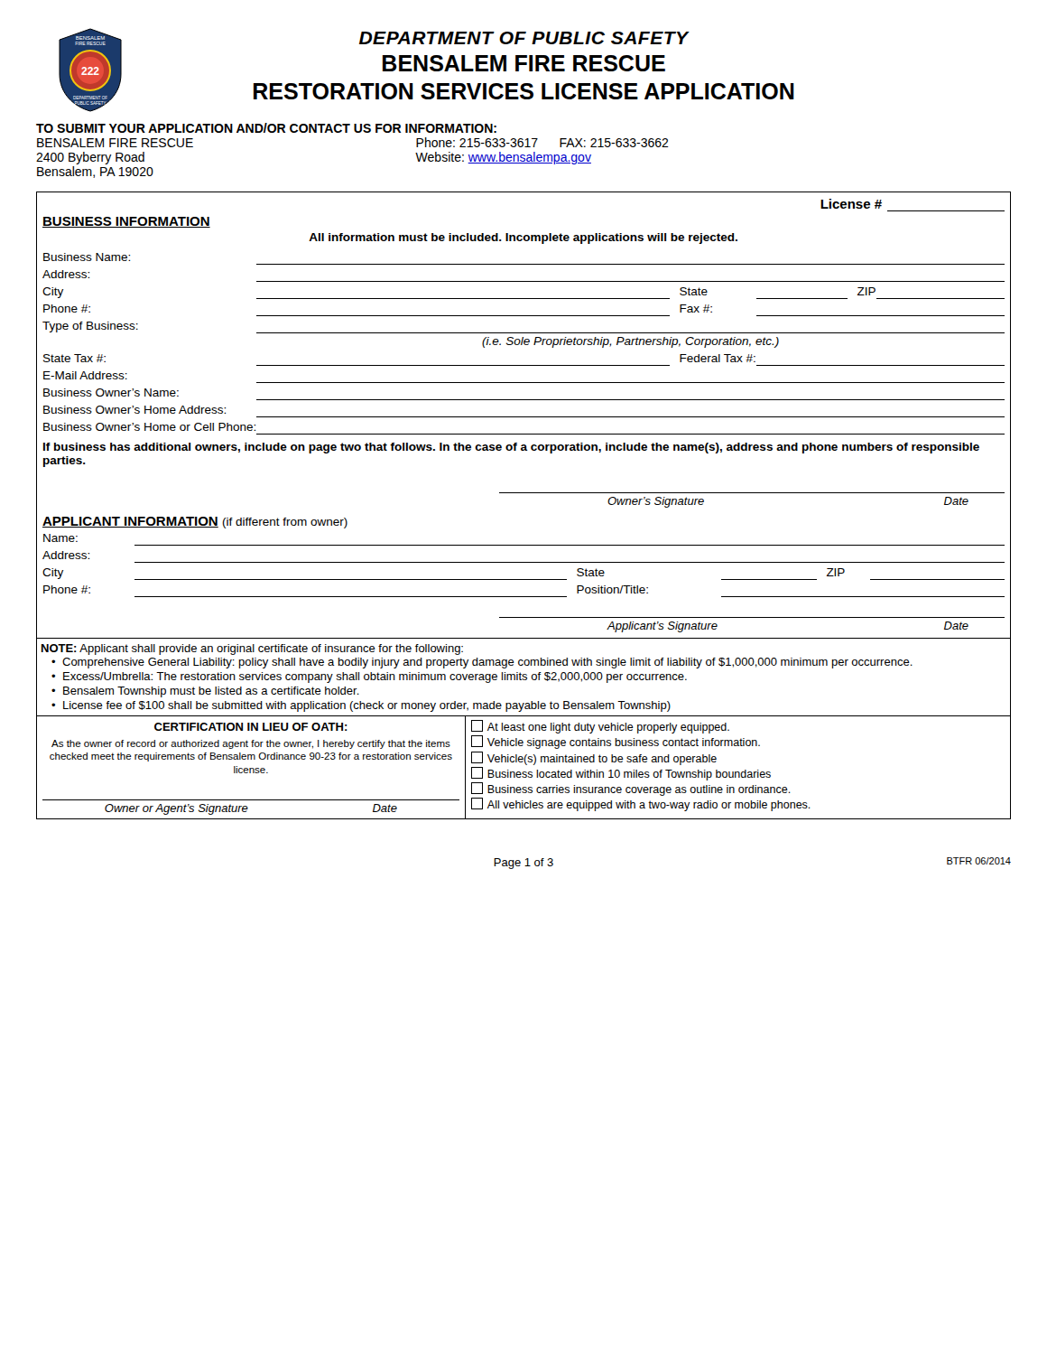BENSALEM FIRE RESCUE 222 DEPARTMENT OF PUBLIC SAFETY
DEPARTMENT OF PUBLIC SAFETY
BENSALEM FIRE RESCUE
RESTORATION SERVICES LICENSE APPLICATION
TO SUBMIT YOUR APPLICATION AND/OR CONTACT US FOR INFORMATION:
| BENSALEM FIRE RESCUE | Phone: 215-633-3617 FAX: 215-633-3662 |
| 2400 Byberry Road | Website: www.bensalempa.gov |
| Bensalem, PA 19020 | |
License #
BUSINESS INFORMATION
All information must be included. Incomplete applications will be rejected.
| Business Name: | |
| Address: | |
| City | | State | | ZIP | |
| Phone #: | | Fax #: | |
| Type of Business: | |
| | (i.e. Sole Proprietorship, Partnership, Corporation, etc.) |
| State Tax #: | | Federal Tax #: | |
| E-Mail Address: | |
| Business Owner’s Name: | |
| Business Owner’s Home Address: | |
| Business Owner’s Home or Cell Phone: | |
If business has additional owners, include on page two that follows. In the case of a corporation, include the name(s), address and phone numbers of responsible parties.
Owner’s Signature Date
APPLICANT INFORMATION (if different from owner)
| Name: | |
| Address: | |
| City | | State | | ZIP | |
| Phone #: | | Position/Title: | |
Applicant’s Signature Date
NOTE: Applicant shall provide an original certificate of insurance for the following:
Comprehensive General Liability: policy shall have a bodily injury and property damage combined with single limit of liability of $1,000,000 minimum per occurrence.
Excess/Umbrella: The restoration services company shall obtain minimum coverage limits of $2,000,000 per occurrence.
Bensalem Township must be listed as a certificate holder.
License fee of $100 shall be submitted with application (check or money order, made payable to Bensalem Township)
| CERTIFICATION IN LIEU OF OATH: As the owner of record or authorized agent for the owner, I hereby certify that the items checked meet the requirements of Bensalem Ordinance 90-23 for a restoration services license. Owner or Agent’s Signature Date | At least one light duty vehicle properly equipped. Vehicle signage contains business contact information. Vehicle(s) maintained to be safe and operable Business located within 10 miles of Township boundaries Business carries insurance coverage as outline in ordinance. All vehicles are equipped with a two-way radio or mobile phones. |
Page 1 of 3
BTFR 06/2014